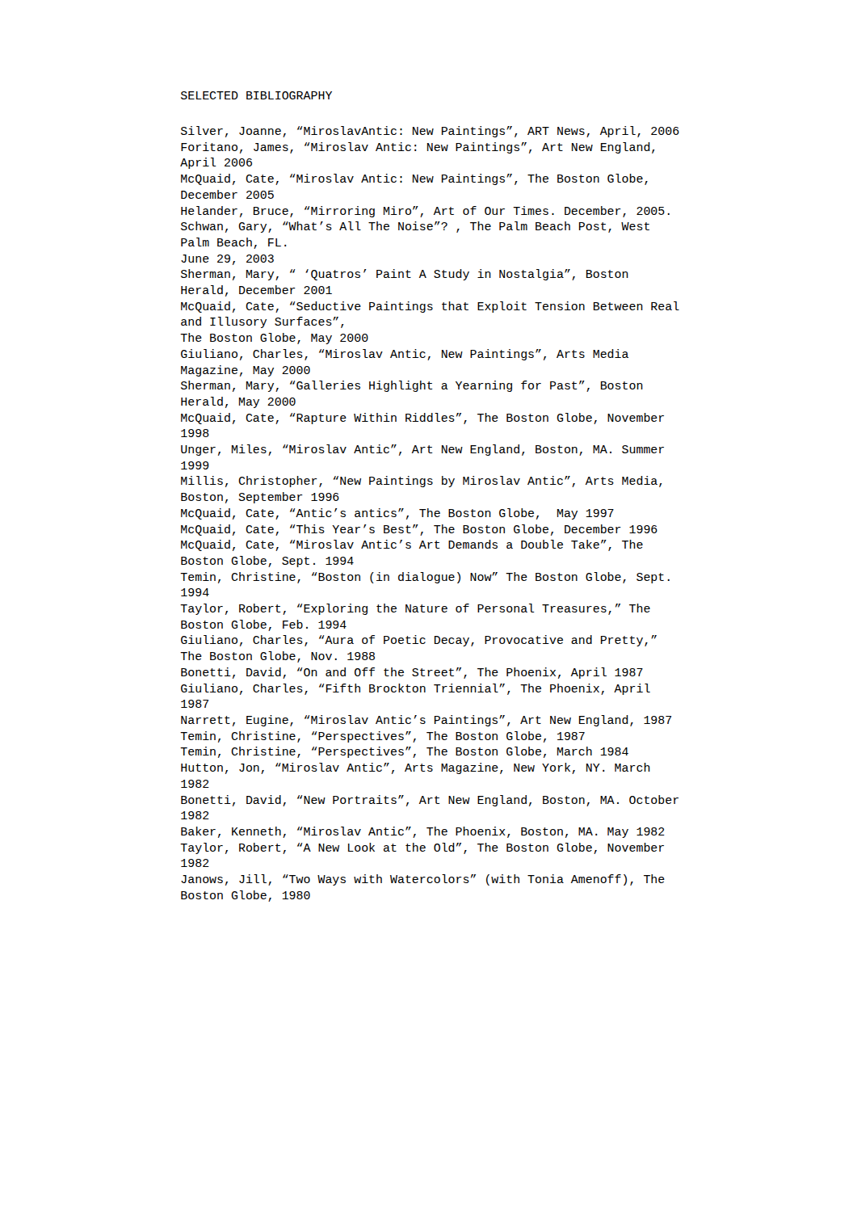SELECTED BIBLIOGRAPHY
Silver, Joanne, “MiroslavAntic: New Paintings”, ART News, April, 2006
Foritano, James, “Miroslav Antic: New Paintings”, Art New England, April 2006
McQuaid, Cate, “Miroslav Antic: New Paintings”, The Boston Globe, December 2005
Helander, Bruce, “Mirroring Miro”, Art of Our Times. December, 2005.
Schwan, Gary, “What’s All The Noise”? , The Palm Beach Post, West Palm Beach, FL.
June 29, 2003
Sherman, Mary, “ ‘Quatros’ Paint A Study in Nostalgia”, Boston Herald, December 2001
McQuaid, Cate, “Seductive Paintings that Exploit Tension Between Real and Illusory Surfaces”,
The Boston Globe, May 2000
Giuliano, Charles, “Miroslav Antic, New Paintings”, Arts Media Magazine, May 2000
Sherman, Mary, “Galleries Highlight a Yearning for Past”, Boston Herald, May 2000
McQuaid, Cate, “Rapture Within Riddles”, The Boston Globe, November 1998
Unger, Miles, “Miroslav Antic”, Art New England, Boston, MA. Summer 1999
Millis, Christopher, “New Paintings by Miroslav Antic”, Arts Media, Boston, September 1996
McQuaid, Cate, “Antic’s antics”, The Boston Globe, May 1997
McQuaid, Cate, “This Year’s Best”, The Boston Globe, December 1996
McQuaid, Cate, “Miroslav Antic’s Art Demands a Double Take”, The Boston Globe, Sept. 1994
Temin, Christine, “Boston (in dialogue) Now” The Boston Globe, Sept. 1994
Taylor, Robert, “Exploring the Nature of Personal Treasures,” The Boston Globe, Feb. 1994
Giuliano, Charles, “Aura of Poetic Decay, Provocative and Pretty,” The Boston Globe, Nov. 1988
Bonetti, David, “On and Off the Street”, The Phoenix, April 1987
Giuliano, Charles, “Fifth Brockton Triennial”, The Phoenix, April 1987
Narrett, Eugine, “Miroslav Antic’s Paintings”, Art New England, 1987
Temin, Christine, “Perspectives”, The Boston Globe, 1987
Temin, Christine, “Perspectives”, The Boston Globe, March 1984
Hutton, Jon, “Miroslav Antic”, Arts Magazine, New York, NY. March 1982
Bonetti, David, “New Portraits”, Art New England, Boston, MA. October 1982
Baker, Kenneth, “Miroslav Antic”, The Phoenix, Boston, MA. May 1982
Taylor, Robert, “A New Look at the Old”, The Boston Globe, November 1982
Janows, Jill, “Two Ways with Watercolors” (with Tonia Amenoff), The Boston Globe, 1980